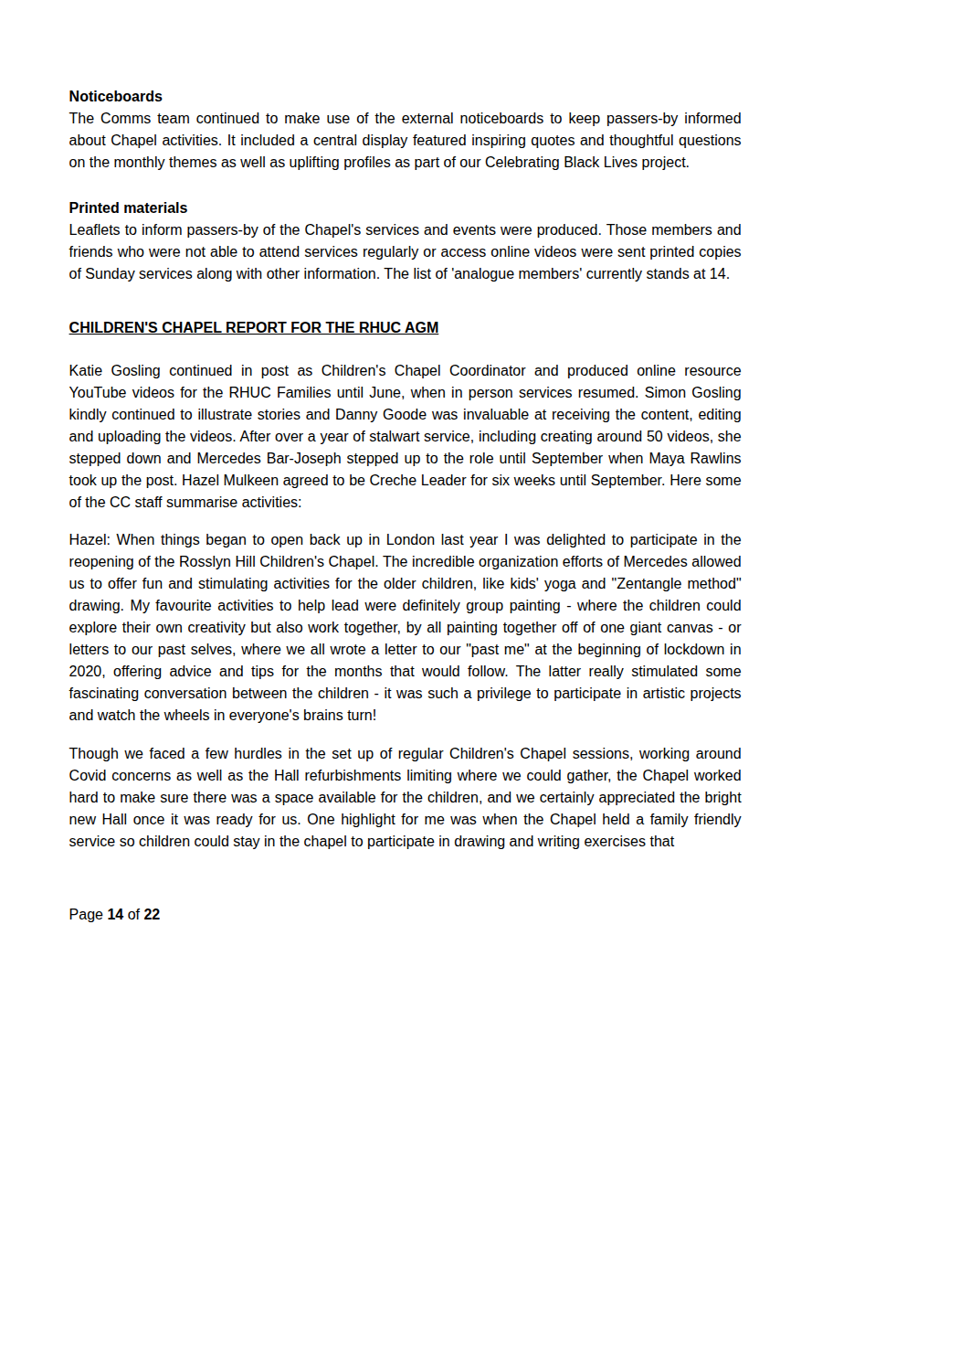Noticeboards
The Comms team continued to make use of the external noticeboards to keep passers-by informed about Chapel activities. It included a central display featured inspiring quotes and thoughtful questions on the monthly themes as well as uplifting profiles as part of our Celebrating Black Lives project.
Printed materials
Leaflets to inform passers-by of the Chapel's services and events were produced. Those members and friends who were not able to attend services regularly or access online videos were sent printed copies of Sunday services along with other information. The list of 'analogue members' currently stands at 14.
CHILDREN'S CHAPEL REPORT FOR THE RHUC AGM
Katie Gosling continued in post as Children's Chapel Coordinator and produced online resource YouTube videos for the RHUC Families until June, when in person services resumed. Simon Gosling kindly continued to illustrate stories and Danny Goode was invaluable at receiving the content, editing and uploading the videos. After over a year of stalwart service, including creating around 50 videos, she stepped down and Mercedes Bar-Joseph stepped up to the role until September when Maya Rawlins took up the post. Hazel Mulkeen agreed to be Creche Leader for six weeks until September. Here some of the CC staff summarise activities:
Hazel: When things began to open back up in London last year I was delighted to participate in the reopening of the Rosslyn Hill Children's Chapel. The incredible organization efforts of Mercedes allowed us to offer fun and stimulating activities for the older children, like kids' yoga and "Zentangle method" drawing. My favourite activities to help lead were definitely group painting - where the children could explore their own creativity but also work together, by all painting together off of one giant canvas - or letters to our past selves, where we all wrote a letter to our "past me" at the beginning of lockdown in 2020, offering advice and tips for the months that would follow. The latter really stimulated some fascinating conversation between the children - it was such a privilege to participate in artistic projects and watch the wheels in everyone's brains turn!
Though we faced a few hurdles in the set up of regular Children's Chapel sessions, working around Covid concerns as well as the Hall refurbishments limiting where we could gather, the Chapel worked hard to make sure there was a space available for the children, and we certainly appreciated the bright new Hall once it was ready for us. One highlight for me was when the Chapel held a family friendly service so children could stay in the chapel to participate in drawing and writing exercises that
Page 14 of 22